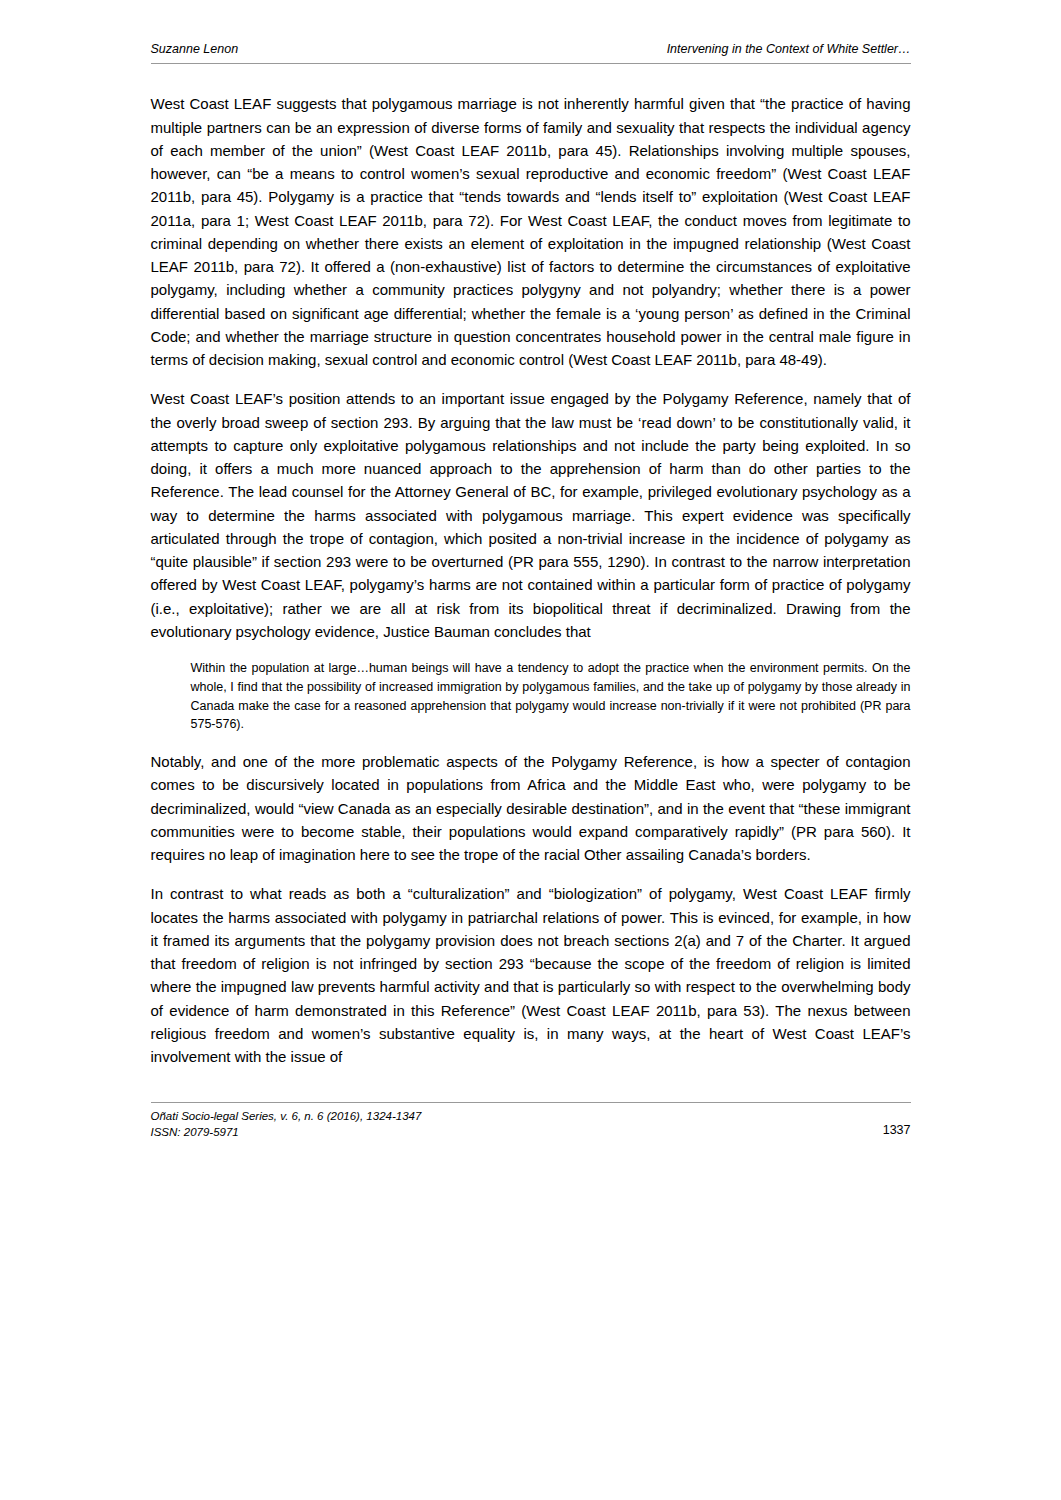Suzanne Lenon
Intervening in the Context of White Settler…
West Coast LEAF suggests that polygamous marriage is not inherently harmful given that “the practice of having multiple partners can be an expression of diverse forms of family and sexuality that respects the individual agency of each member of the union” (West Coast LEAF 2011b, para 45). Relationships involving multiple spouses, however, can “be a means to control women’s sexual reproductive and economic freedom” (West Coast LEAF 2011b, para 45). Polygamy is a practice that “tends towards and “lends itself to” exploitation (West Coast LEAF 2011a, para 1; West Coast LEAF 2011b, para 72). For West Coast LEAF, the conduct moves from legitimate to criminal depending on whether there exists an element of exploitation in the impugned relationship (West Coast LEAF 2011b, para 72). It offered a (non-exhaustive) list of factors to determine the circumstances of exploitative polygamy, including whether a community practices polygyny and not polyandry; whether there is a power differential based on significant age differential; whether the female is a ‘young person’ as defined in the Criminal Code; and whether the marriage structure in question concentrates household power in the central male figure in terms of decision making, sexual control and economic control (West Coast LEAF 2011b, para 48-49).
West Coast LEAF’s position attends to an important issue engaged by the Polygamy Reference, namely that of the overly broad sweep of section 293. By arguing that the law must be ‘read down’ to be constitutionally valid, it attempts to capture only exploitative polygamous relationships and not include the party being exploited. In so doing, it offers a much more nuanced approach to the apprehension of harm than do other parties to the Reference. The lead counsel for the Attorney General of BC, for example, privileged evolutionary psychology as a way to determine the harms associated with polygamous marriage. This expert evidence was specifically articulated through the trope of contagion, which posited a non-trivial increase in the incidence of polygamy as “quite plausible” if section 293 were to be overturned (PR para 555, 1290). In contrast to the narrow interpretation offered by West Coast LEAF, polygamy’s harms are not contained within a particular form of practice of polygamy (i.e., exploitative); rather we are all at risk from its biopolitical threat if decriminalized. Drawing from the evolutionary psychology evidence, Justice Bauman concludes that
Within the population at large…human beings will have a tendency to adopt the practice when the environment permits. On the whole, I find that the possibility of increased immigration by polygamous families, and the take up of polygamy by those already in Canada make the case for a reasoned apprehension that polygamy would increase non-trivially if it were not prohibited (PR para 575-576).
Notably, and one of the more problematic aspects of the Polygamy Reference, is how a specter of contagion comes to be discursively located in populations from Africa and the Middle East who, were polygamy to be decriminalized, would “view Canada as an especially desirable destination”, and in the event that “these immigrant communities were to become stable, their populations would expand comparatively rapidly” (PR para 560). It requires no leap of imagination here to see the trope of the racial Other assailing Canada’s borders.
In contrast to what reads as both a “culturalization” and “biologization” of polygamy, West Coast LEAF firmly locates the harms associated with polygamy in patriarchal relations of power. This is evinced, for example, in how it framed its arguments that the polygamy provision does not breach sections 2(a) and 7 of the Charter. It argued that freedom of religion is not infringed by section 293 “because the scope of the freedom of religion is limited where the impugned law prevents harmful activity and that is particularly so with respect to the overwhelming body of evidence of harm demonstrated in this Reference” (West Coast LEAF 2011b, para 53). The nexus between religious freedom and women’s substantive equality is, in many ways, at the heart of West Coast LEAF’s involvement with the issue of
Oñati Socio-legal Series, v. 6, n. 6 (2016), 1324-1347
ISSN: 2079-5971
1337